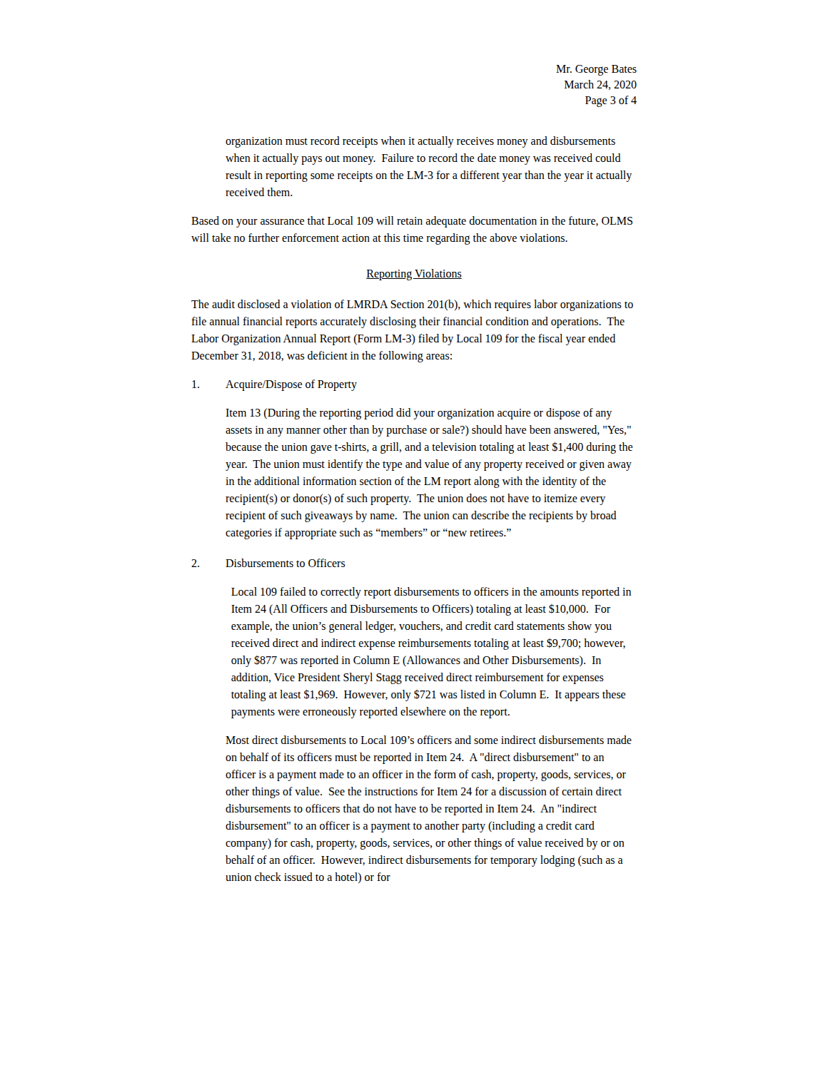Mr. George Bates
March 24, 2020
Page 3 of 4
organization must record receipts when it actually receives money and disbursements when it actually pays out money. Failure to record the date money was received could result in reporting some receipts on the LM-3 for a different year than the year it actually received them.
Based on your assurance that Local 109 will retain adequate documentation in the future, OLMS will take no further enforcement action at this time regarding the above violations.
Reporting Violations
The audit disclosed a violation of LMRDA Section 201(b), which requires labor organizations to file annual financial reports accurately disclosing their financial condition and operations. The Labor Organization Annual Report (Form LM-3) filed by Local 109 for the fiscal year ended December 31, 2018, was deficient in the following areas:
Acquire/Dispose of Property
Item 13 (During the reporting period did your organization acquire or dispose of any assets in any manner other than by purchase or sale?) should have been answered, "Yes," because the union gave t-shirts, a grill, and a television totaling at least $1,400 during the year. The union must identify the type and value of any property received or given away in the additional information section of the LM report along with the identity of the recipient(s) or donor(s) of such property. The union does not have to itemize every recipient of such giveaways by name. The union can describe the recipients by broad categories if appropriate such as “members” or “new retirees.”
Disbursements to Officers
Local 109 failed to correctly report disbursements to officers in the amounts reported in Item 24 (All Officers and Disbursements to Officers) totaling at least $10,000. For example, the union’s general ledger, vouchers, and credit card statements show you received direct and indirect expense reimbursements totaling at least $9,700; however, only $877 was reported in Column E (Allowances and Other Disbursements). In addition, Vice President Sheryl Stagg received direct reimbursement for expenses totaling at least $1,969. However, only $721 was listed in Column E. It appears these payments were erroneously reported elsewhere on the report.
Most direct disbursements to Local 109’s officers and some indirect disbursements made on behalf of its officers must be reported in Item 24. A "direct disbursement" to an officer is a payment made to an officer in the form of cash, property, goods, services, or other things of value. See the instructions for Item 24 for a discussion of certain direct disbursements to officers that do not have to be reported in Item 24. An "indirect disbursement" to an officer is a payment to another party (including a credit card company) for cash, property, goods, services, or other things of value received by or on behalf of an officer. However, indirect disbursements for temporary lodging (such as a union check issued to a hotel) or for